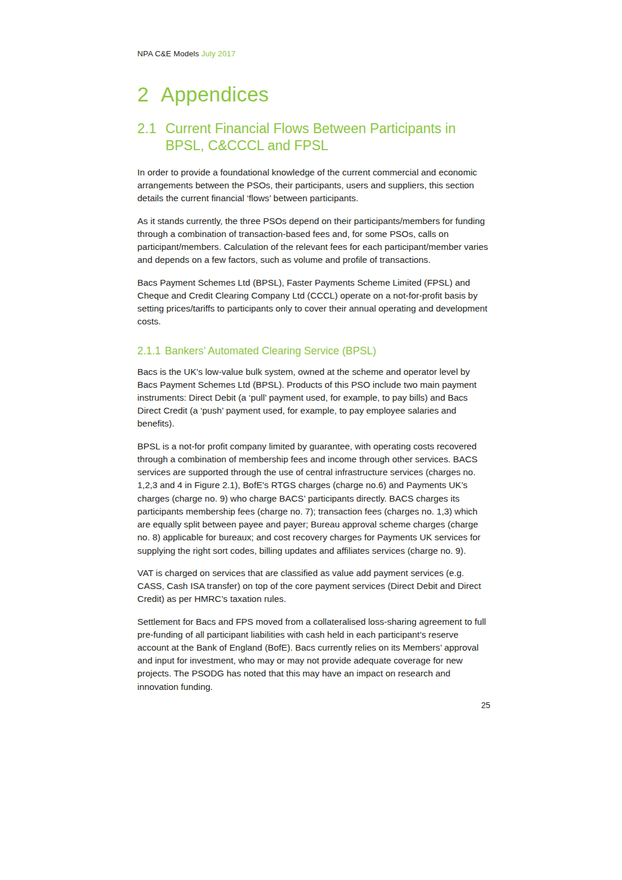NPA C&E Models July 2017
2 Appendices
2.1 Current Financial Flows Between Participants in BPSL, C&CCCL and FPSL
In order to provide a foundational knowledge of the current commercial and economic arrangements between the PSOs, their participants, users and suppliers, this section details the current financial ‘flows’ between participants.
As it stands currently, the three PSOs depend on their participants/members for funding through a combination of transaction-based fees and, for some PSOs, calls on participant/members. Calculation of the relevant fees for each participant/member varies and depends on a few factors, such as volume and profile of transactions.
Bacs Payment Schemes Ltd (BPSL), Faster Payments Scheme Limited (FPSL) and Cheque and Credit Clearing Company Ltd (CCCL) operate on a not-for-profit basis by setting prices/tariffs to participants only to cover their annual operating and development costs.
2.1.1 Bankers’ Automated Clearing Service (BPSL)
Bacs is the UK’s low-value bulk system, owned at the scheme and operator level by Bacs Payment Schemes Ltd (BPSL). Products of this PSO include two main payment instruments: Direct Debit (a ‘pull’ payment used, for example, to pay bills) and Bacs Direct Credit (a ‘push’ payment used, for example, to pay employee salaries and benefits).
BPSL is a not-for profit company limited by guarantee, with operating costs recovered through a combination of membership fees and income through other services. BACS services are supported through the use of central infrastructure services (charges no. 1,2,3 and 4 in Figure 2.1), BofE’s RTGS charges (charge no.6) and Payments UK’s charges (charge no. 9) who charge BACS’ participants directly. BACS charges its participants membership fees (charge no. 7); transaction fees (charges no. 1,3) which are equally split between payee and payer; Bureau approval scheme charges (charge no. 8) applicable for bureaux; and cost recovery charges for Payments UK services for supplying the right sort codes, billing updates and affiliates services (charge no. 9).
VAT is charged on services that are classified as value add payment services (e.g. CASS, Cash ISA transfer) on top of the core payment services (Direct Debit and Direct Credit) as per HMRC’s taxation rules.
Settlement for Bacs and FPS moved from a collateralised loss-sharing agreement to full pre-funding of all participant liabilities with cash held in each participant’s reserve account at the Bank of England (BofE). Bacs currently relies on its Members’ approval and input for investment, who may or may not provide adequate coverage for new projects. The PSODG has noted that this may have an impact on research and innovation funding.
25